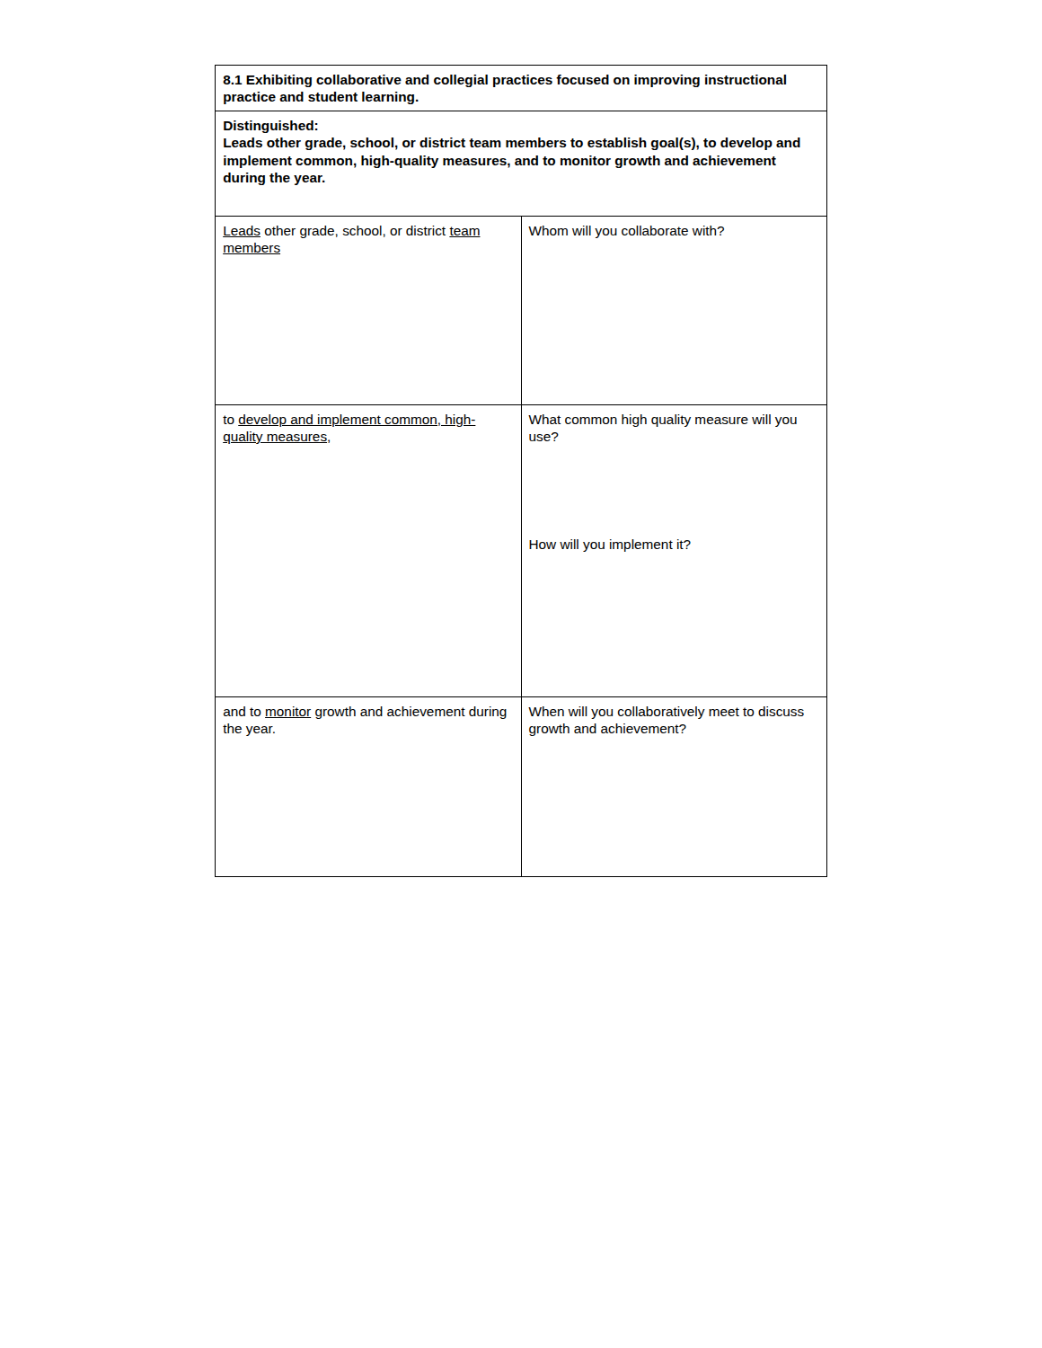| 8.1 Exhibiting collaborative and collegial practices focused on improving instructional practice and student learning. |
| Distinguished: Leads other grade, school, or district team members to establish goal(s), to develop and implement common, high-quality measures, and to monitor growth and achievement during the year. |
| Leads other grade, school, or district team members | Whom will you collaborate with? |
| to develop and implement common, high-quality measures , | What common high quality measure will you use? How will you implement it? |
| and to monitor growth and achievement during the year. | When will you collaboratively meet to discuss growth and achievement? |